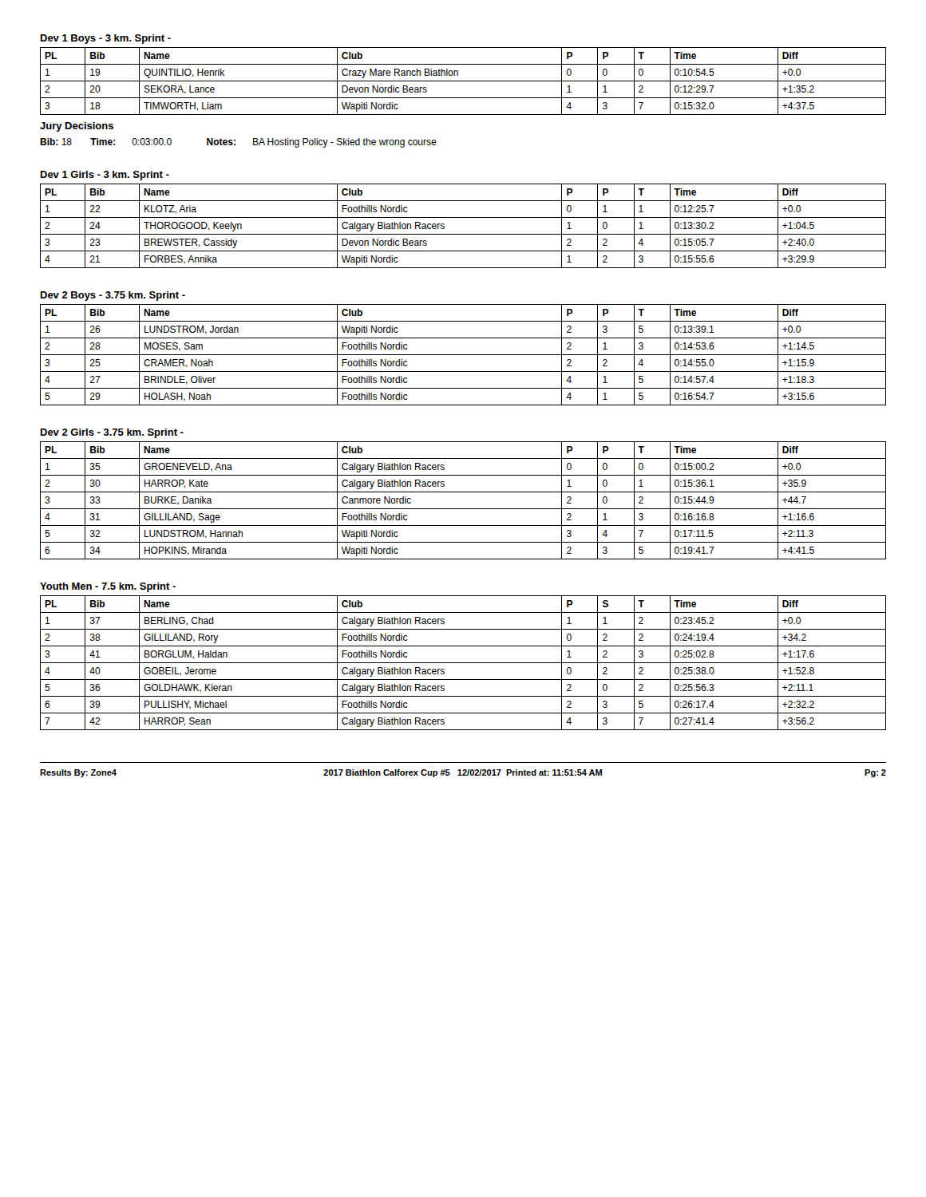Dev 1 Boys - 3 km. Sprint -
| PL | Bib | Name | Club | P | P | T | Time | Diff |
| --- | --- | --- | --- | --- | --- | --- | --- | --- |
| 1 | 19 | QUINTILIO, Henrik | Crazy Mare Ranch Biathlon | 0 | 0 | 0 | 0:10:54.5 | +0.0 |
| 2 | 20 | SEKORA, Lance | Devon Nordic Bears | 1 | 1 | 2 | 0:12:29.7 | +1:35.2 |
| 3 | 18 | TIMWORTH, Liam | Wapiti Nordic | 4 | 3 | 7 | 0:15:32.0 | +4:37.5 |
Jury Decisions
Bib: 18 Time: 0:03:00.0 Notes: BA Hosting Policy - Skied the wrong course
Dev 1 Girls - 3 km. Sprint -
| PL | Bib | Name | Club | P | P | T | Time | Diff |
| --- | --- | --- | --- | --- | --- | --- | --- | --- |
| 1 | 22 | KLOTZ, Aria | Foothills Nordic | 0 | 1 | 1 | 0:12:25.7 | +0.0 |
| 2 | 24 | THOROGOOD, Keelyn | Calgary Biathlon Racers | 1 | 0 | 1 | 0:13:30.2 | +1:04.5 |
| 3 | 23 | BREWSTER, Cassidy | Devon Nordic Bears | 2 | 2 | 4 | 0:15:05.7 | +2:40.0 |
| 4 | 21 | FORBES, Annika | Wapiti Nordic | 1 | 2 | 3 | 0:15:55.6 | +3:29.9 |
Dev 2 Boys - 3.75 km. Sprint -
| PL | Bib | Name | Club | P | P | T | Time | Diff |
| --- | --- | --- | --- | --- | --- | --- | --- | --- |
| 1 | 26 | LUNDSTROM, Jordan | Wapiti Nordic | 2 | 3 | 5 | 0:13:39.1 | +0.0 |
| 2 | 28 | MOSES, Sam | Foothills Nordic | 2 | 1 | 3 | 0:14:53.6 | +1:14.5 |
| 3 | 25 | CRAMER, Noah | Foothills Nordic | 2 | 2 | 4 | 0:14:55.0 | +1:15.9 |
| 4 | 27 | BRINDLE, Oliver | Foothills Nordic | 4 | 1 | 5 | 0:14:57.4 | +1:18.3 |
| 5 | 29 | HOLASH, Noah | Foothills Nordic | 4 | 1 | 5 | 0:16:54.7 | +3:15.6 |
Dev 2 Girls - 3.75 km. Sprint -
| PL | Bib | Name | Club | P | P | T | Time | Diff |
| --- | --- | --- | --- | --- | --- | --- | --- | --- |
| 1 | 35 | GROENEVELD, Ana | Calgary Biathlon Racers | 0 | 0 | 0 | 0:15:00.2 | +0.0 |
| 2 | 30 | HARROP, Kate | Calgary Biathlon Racers | 1 | 0 | 1 | 0:15:36.1 | +35.9 |
| 3 | 33 | BURKE, Danika | Canmore Nordic | 2 | 0 | 2 | 0:15:44.9 | +44.7 |
| 4 | 31 | GILLILAND, Sage | Foothills Nordic | 2 | 1 | 3 | 0:16:16.8 | +1:16.6 |
| 5 | 32 | LUNDSTROM, Hannah | Wapiti Nordic | 3 | 4 | 7 | 0:17:11.5 | +2:11.3 |
| 6 | 34 | HOPKINS, Miranda | Wapiti Nordic | 2 | 3 | 5 | 0:19:41.7 | +4:41.5 |
Youth Men - 7.5 km. Sprint -
| PL | Bib | Name | Club | P | S | T | Time | Diff |
| --- | --- | --- | --- | --- | --- | --- | --- | --- |
| 1 | 37 | BERLING, Chad | Calgary Biathlon Racers | 1 | 1 | 2 | 0:23:45.2 | +0.0 |
| 2 | 38 | GILLILAND, Rory | Foothills Nordic | 0 | 2 | 2 | 0:24:19.4 | +34.2 |
| 3 | 41 | BORGLUM, Haldan | Foothills Nordic | 1 | 2 | 3 | 0:25:02.8 | +1:17.6 |
| 4 | 40 | GOBEIL, Jerome | Calgary Biathlon Racers | 0 | 2 | 2 | 0:25:38.0 | +1:52.8 |
| 5 | 36 | GOLDHAWK, Kieran | Calgary Biathlon Racers | 2 | 0 | 2 | 0:25:56.3 | +2:11.1 |
| 6 | 39 | PULLISHY, Michael | Foothills Nordic | 2 | 3 | 5 | 0:26:17.4 | +2:32.2 |
| 7 | 42 | HARROP, Sean | Calgary Biathlon Racers | 4 | 3 | 7 | 0:27:41.4 | +3:56.2 |
Results By: Zone4
2017 Biathlon Calforex Cup #5 12/02/2017 Printed at: 11:51:54 AM
Pg: 2